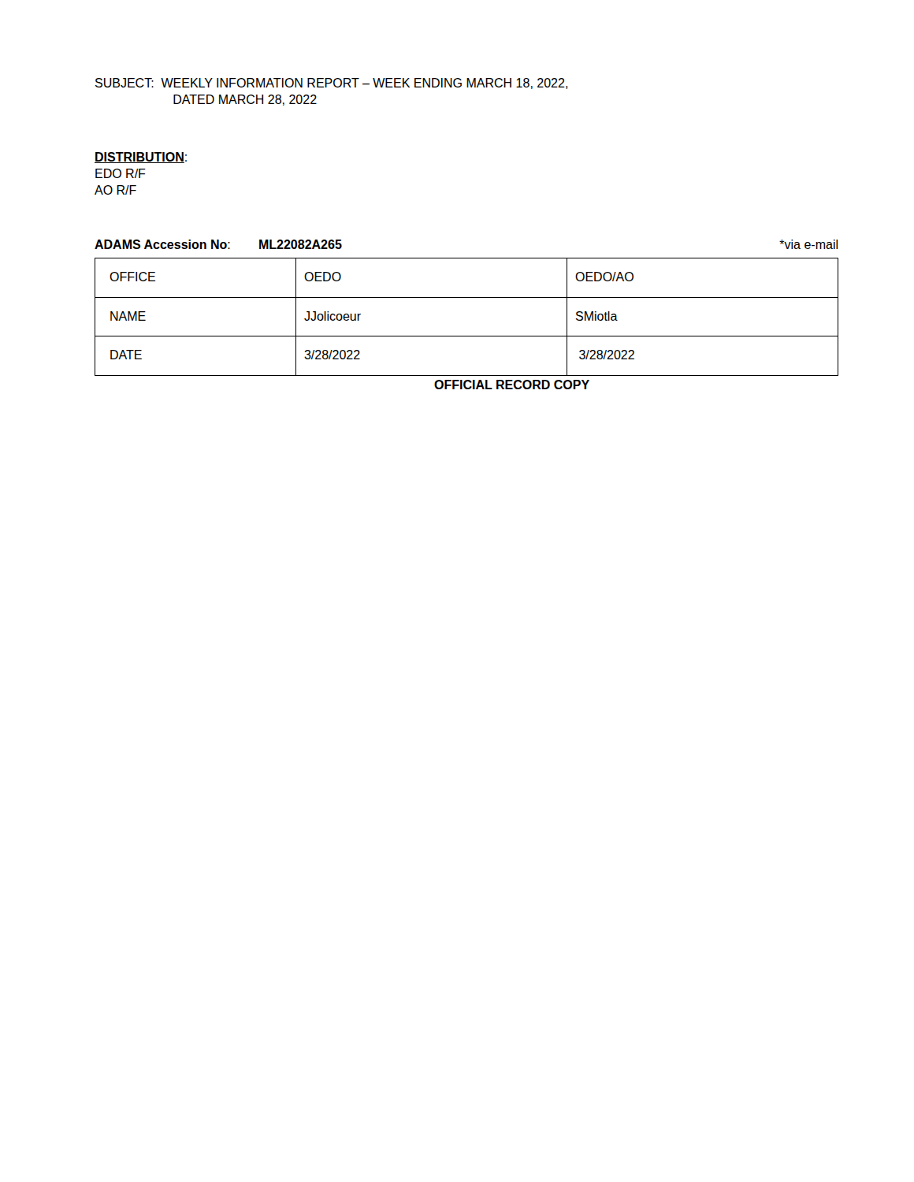SUBJECT: WEEKLY INFORMATION REPORT – WEEK ENDING MARCH 18, 2022,
DATED MARCH 28, 2022
DISTRIBUTION:
EDO R/F
AO R/F
ADAMS Accession No: ML22082A265 *via e-mail
| OFFICE | OEDO | OEDO/AO |
| NAME | JJolicoeur | SMiotla |
| DATE | 3/28/2022 | 3/28/2022 |
OFFICIAL RECORD COPY